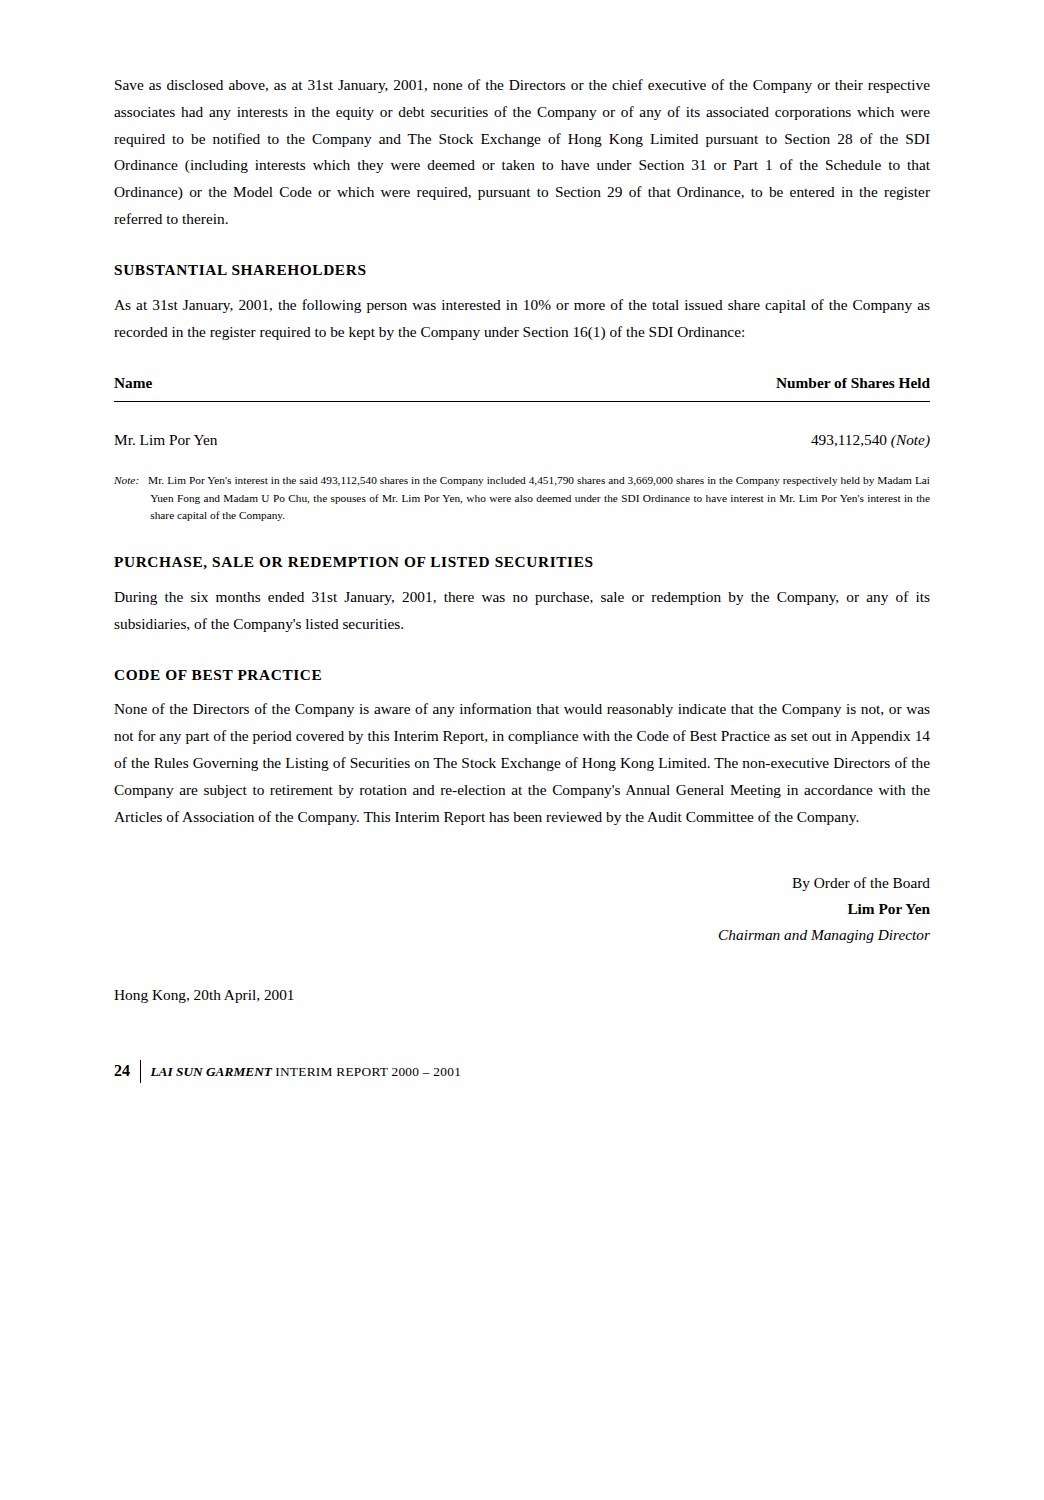Save as disclosed above, as at 31st January, 2001, none of the Directors or the chief executive of the Company or their respective associates had any interests in the equity or debt securities of the Company or of any of its associated corporations which were required to be notified to the Company and The Stock Exchange of Hong Kong Limited pursuant to Section 28 of the SDI Ordinance (including interests which they were deemed or taken to have under Section 31 or Part 1 of the Schedule to that Ordinance) or the Model Code or which were required, pursuant to Section 29 of that Ordinance, to be entered in the register referred to therein.
Substantial Shareholders
As at 31st January, 2001, the following person was interested in 10% or more of the total issued share capital of the Company as recorded in the register required to be kept by the Company under Section 16(1) of the SDI Ordinance:
| Name | Number of Shares Held |
| --- | --- |
| Mr. Lim Por Yen | 493,112,540 (Note) |
Note: Mr. Lim Por Yen's interest in the said 493,112,540 shares in the Company included 4,451,790 shares and 3,669,000 shares in the Company respectively held by Madam Lai Yuen Fong and Madam U Po Chu, the spouses of Mr. Lim Por Yen, who were also deemed under the SDI Ordinance to have interest in Mr. Lim Por Yen's interest in the share capital of the Company.
Purchase, Sale or Redemption of Listed Securities
During the six months ended 31st January, 2001, there was no purchase, sale or redemption by the Company, or any of its subsidiaries, of the Company's listed securities.
Code of Best Practice
None of the Directors of the Company is aware of any information that would reasonably indicate that the Company is not, or was not for any part of the period covered by this Interim Report, in compliance with the Code of Best Practice as set out in Appendix 14 of the Rules Governing the Listing of Securities on The Stock Exchange of Hong Kong Limited. The non-executive Directors of the Company are subject to retirement by rotation and re-election at the Company's Annual General Meeting in accordance with the Articles of Association of the Company. This Interim Report has been reviewed by the Audit Committee of the Company.
By Order of the Board
Lim Por Yen
Chairman and Managing Director
Hong Kong, 20th April, 2001
24 LAI SUN GARMENT INTERIM REPORT 2000 – 2001